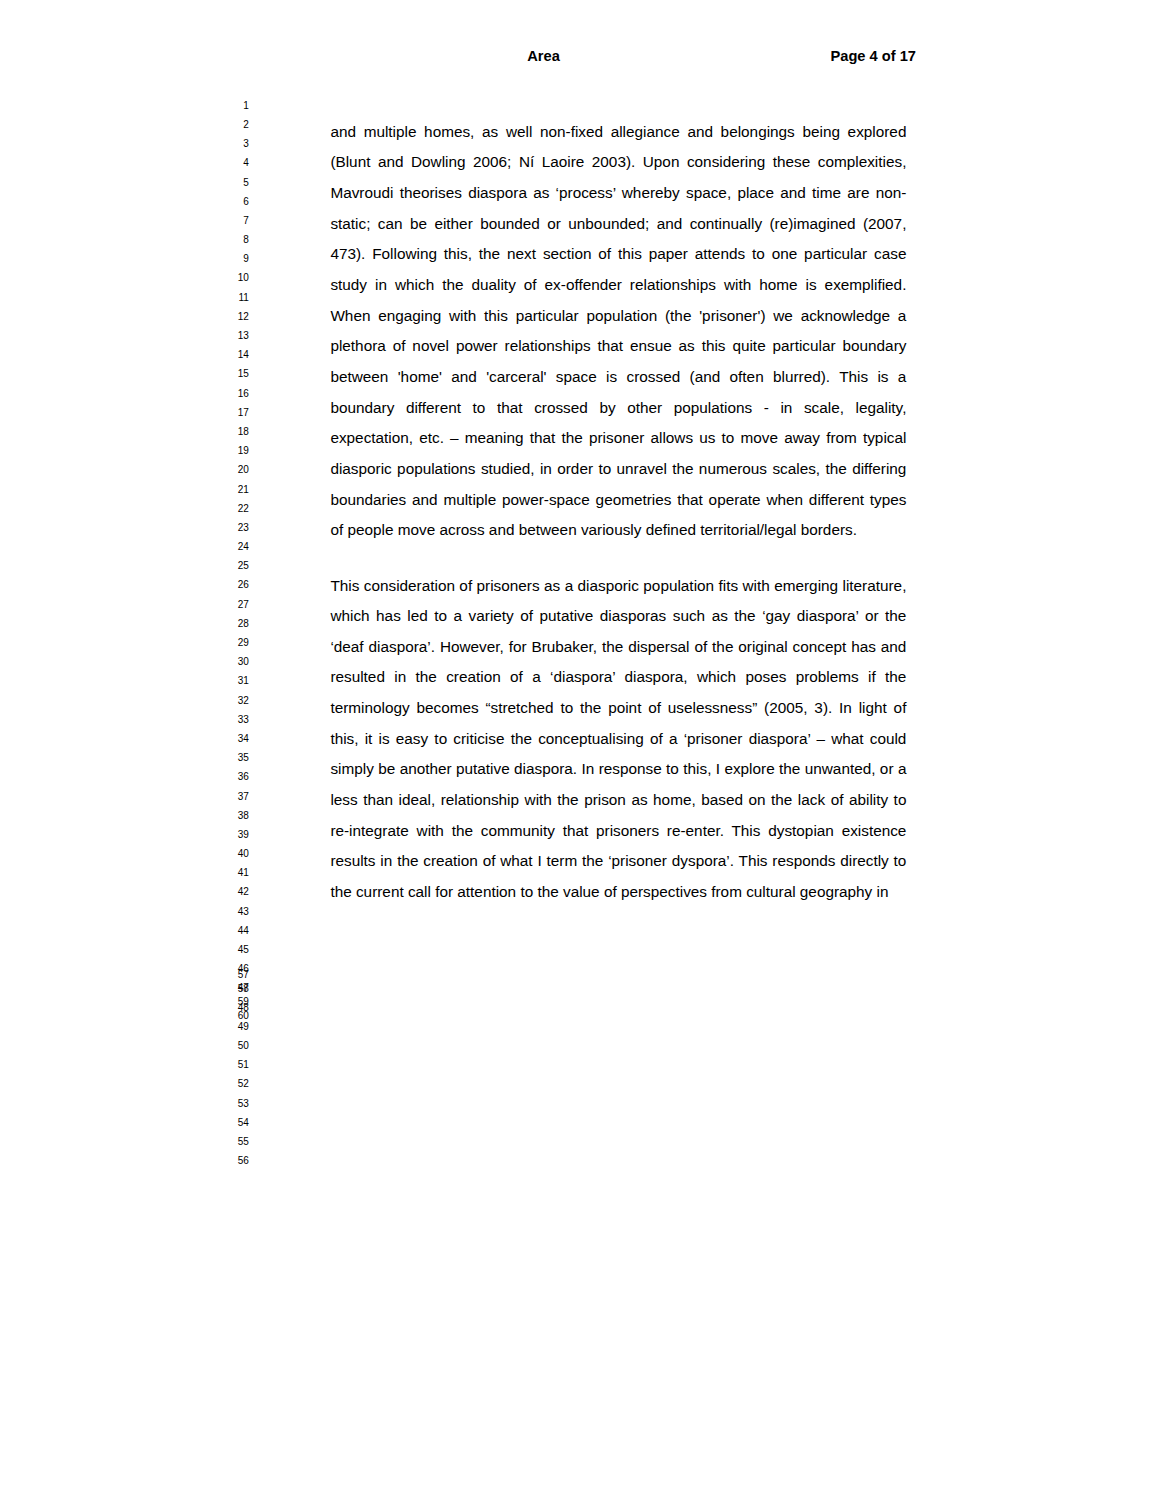Area Page 4 of 17
1234567891011121314151617181920212223242526272829303132333435363738394041424344454647484950515253545556
and multiple homes, as well non-fixed allegiance and belongings being explored (Blunt and Dowling 2006; Ní Laoire 2003). Upon considering these complexities, Mavroudi theorises diaspora as ‘process’ whereby space, place and time are non-static; can be either bounded or unbounded; and continually (re)imagined (2007, 473). Following this, the next section of this paper attends to one particular case study in which the duality of ex-offender relationships with home is exemplified. When engaging with this particular population (the 'prisoner') we acknowledge a plethora of novel power relationships that ensue as this quite particular boundary between 'home' and 'carceral' space is crossed (and often blurred). This is a boundary different to that crossed by other populations - in scale, legality, expectation, etc. – meaning that the prisoner allows us to move away from typical diasporic populations studied, in order to unravel the numerous scales, the differing boundaries and multiple power-space geometries that operate when different types of people move across and between variously defined territorial/legal borders.
This consideration of prisoners as a diasporic population fits with emerging literature, which has led to a variety of putative diasporas such as the ‘gay diaspora’ or the ‘deaf diaspora’. However, for Brubaker, the dispersal of the original concept has and resulted in the creation of a ‘diaspora’ diaspora, which poses problems if the terminology becomes “stretched to the point of uselessness” (2005, 3). In light of this, it is easy to criticise the conceptualising of a ‘prisoner diaspora’ – what could simply be another putative diaspora. In response to this, I explore the unwanted, or a less than ideal, relationship with the prison as home, based on the lack of ability to re-integrate with the community that prisoners re-enter. This dystopian existence results in the creation of what I term the ‘prisoner dyspora’. This responds directly to the current call for attention to the value of perspectives from cultural geography in
57585960